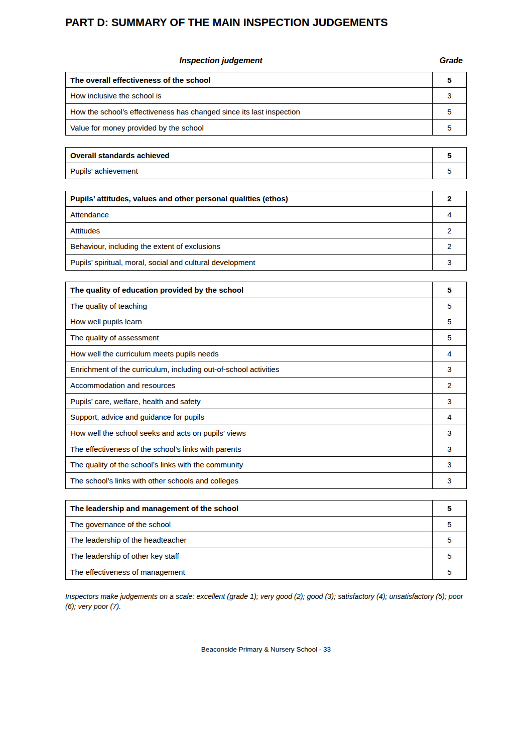PART D: SUMMARY OF THE MAIN INSPECTION JUDGEMENTS
Inspection judgement Grade
| The overall effectiveness of the school | 5 |
| How inclusive the school is | 3 |
| How the school’s effectiveness has changed since its last inspection | 5 |
| Value for money provided by the school | 5 |
| Overall standards achieved | 5 |
| Pupils’ achievement | 5 |
| Pupils’ attitudes, values and other personal qualities (ethos) | 2 |
| Attendance | 4 |
| Attitudes | 2 |
| Behaviour, including the extent of exclusions | 2 |
| Pupils’ spiritual, moral, social and cultural development | 3 |
| The quality of education provided by the school | 5 |
| The quality of teaching | 5 |
| How well pupils learn | 5 |
| The quality of assessment | 5 |
| How well the curriculum meets pupils needs | 4 |
| Enrichment of the curriculum, including out-of-school activities | 3 |
| Accommodation and resources | 2 |
| Pupils’ care, welfare, health and safety | 3 |
| Support, advice and guidance for pupils | 4 |
| How well the school seeks and acts on pupils’ views | 3 |
| The effectiveness of the school’s links with parents | 3 |
| The quality of the school’s links with the community | 3 |
| The school’s links with other schools and colleges | 3 |
| The leadership and management of the school | 5 |
| The governance of the school | 5 |
| The leadership of the headteacher | 5 |
| The leadership of other key staff | 5 |
| The effectiveness of management | 5 |
Inspectors make judgements on a scale: excellent (grade 1); very good (2); good (3); satisfactory (4); unsatisfactory (5); poor (6); very poor (7).
Beaconside Primary & Nursery School - 33